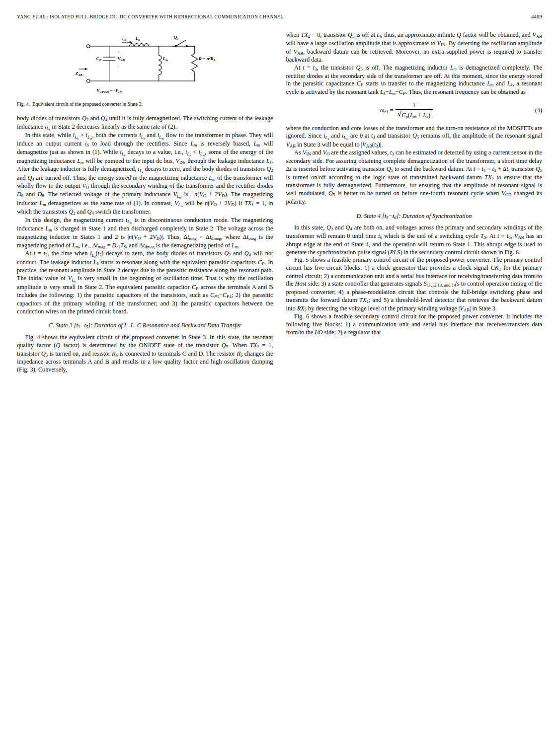YANG et al.: ISOLATED FULL-BRIDGE DC–DC CONVERTER WITH BIDIRECTIONAL COMMUNICATION CHANNEL
4409
iLk Lk Q5 CP VAB + - Lm R = n2RS ZAB VCP (t2) = -VIN
Fig. 4. Equivalent circuit of the proposed converter in State 3.
body diodes of transistors Q2 and Q4 until it is fully demagnetized. The switching current of the leakage inductance iLk in State 2 decreases linearly as the same rate of (2).
In this state, while iLk > iLm, both the currents iLk and iLm flow to the transformer in phase. They will induce an output current iS to load through the rectifiers. Since Lm is reversely biased, Lm will demagnetize just as shown in (1). While iLk decays to a value, i.e., iLk < iLm, some of the energy of the magnetizing inductance Lm will be pumped to the input dc bus, VIN, through the leakage inductance Lk. After the leakage inductor is fully demagnetized, iLk decays to zero, and the body diodes of transistors Q2 and Q4 are turned off. Thus, the energy stored in the magnetizing inductance Lm of the transformer will wholly flow to the output VO through the secondary winding of the transformer and the rectifier diodes D6 and D8. The reflected voltage of the primary inductance VLm is −n(VO + 2VD). The magnetizing inductor Lm demagnetizes as the same rate of (1). In contrast, VLm will be n(VO + 2VD) if TX1 = 1, in which the transistors Q2 and Q4 switch the transformer.
In this design, the magnetizing current iLm is in discontinuous conduction mode. The magnetizing inductance Lm is charged in State 1 and then discharged completely in State 2. The voltage across the magnetizing inductor in States 1 and 2 is |n(VO + 2VD)|. Thus, Δtmag = Δtdmag, where Δtmag is the magnetizing period of Lm, i.e., Δtmag = Dr1TS, and Δtdmag is the demagnetizing period of Lm.
At t = t2, the time when iLk(t2) decays to zero, the body diodes of transistors Q2 and Q4 will not conduct. The leakage inductor Lk starts to resonate along with the equivalent parasitic capacitors CP. In practice, the resonant amplitude in State 2 decays due to the parasitic resistance along the resonant path. The initial value of VLk is very small in the beginning of oscillation time. That is why the oscillation amplitude is very small in State 2. The equivalent parasitic capacitor CP across the terminals A and B includes the following: 1) the parasitic capacitors of the transistors, such as CP1−CP4; 2) the parasitic capacitors of the primary winding of the transformer; and 3) the parasitic capacitors between the conduction wires on the printed circuit board.
C. State 3 [t3−t5]: Duration of L–L–C Resonance and Backward Data Transfer
Fig. 4 shows the equivalent circuit of the proposed converter in State 3. In this state, the resonant quality factor (Q factor) is determined by the ON/OFF state of the transistor Q5. When TX2 = 1, transistor Q5 is turned on, and resistor RS is connected to terminals C and D. The resistor RS changes the impedance across terminals A and B and results in a low quality factor and high oscillation damping (Fig. 3). Conversely,
when TX2 = 0, transistor Q5 is off at t4; thus, an approximate infinite Q factor will be obtained, and VAB will have a large oscillation amplitude that is approximate to VIN. By detecting the oscillation amplitude of VAB, backward datum can be retrieved. Moreover, no extra supplied power is required to transfer backward data.
At t = t3, the transistor Q5 is off. The magnetizing inductor Lm is demagnetized completely. The rectifier diodes at the secondary side of the transformer are off. At this moment, since the energy stored in the parasitic capacitance CP starts to transfer to the magnetizing inductance Lm and Lk, a resonant cycle is activated by the resonant tank Lk−Lm−CP. Thus, the resonant frequency can be obtained as
ωr1 = 1 Cp(Lm + Lk)
(4)
where the conduction and core losses of the transformer and the turn-on resistance of the MOSFETs are ignored. Since iLk and iLm are 0 at t3 and transistor Q5 remains off, the amplitude of the resonant signal VAB in State 3 will be equal to |VAB(t3)|.
As VIN and VO are the assigned values, t3 can be estimated or detected by using a current sensor in the secondary side. For assuring obtaining complete demagnetization of the transformer, a short time delay Δt is inserted before activating transistor Q5 to send the backward datum. At t = t4 = t3 + Δt, transistor Q5 is turned on/off according to the logic state of transmitted backward datum TX2 to ensure that the transformer is fully demagnetized. Furthermore, for ensuring that the amplitude of resonant signal is well modulated, Q5 is better to be turned on before one-fourth resonant cycle when VCD changed its polarity.
D. State 4 [t5−t6]: Duration of Synchronization
In this state, Q3 and Q4 are both on, and voltages across the primary and secondary windings of the transformer will remain 0 until time t6 which is the end of a switching cycle TS. At t = t6, VAB has an abrupt edge at the end of State 4, and the operation will return to State 1. This abrupt edge is used to generate the synchronization pulse signal (PLS) in the secondary control circuit shown in Fig. 6.
Fig. 5 shows a feasible primary control circuit of the proposed power converter. The primary control circuit has five circuit blocks: 1) a clock generator that provides a clock signal CK1 for the primary control circuit; 2) a communication unit and a serial bus interface for receiving/transferring data from/to the Host side; 3) a state controller that generates signals S11,12,13, and 14's to control operation timing of the proposed converter; 4) a phase-modulation circuit that controls the full-bridge switching phase and transmits the forward datum TX1; and 5) a threshold-level detector that retrieves the backward datum into RX2 by detecting the voltage level of the primary winding voltage |VAB| in State 3.
Fig. 6 shows a feasible secondary control circuit for the proposed power converter. It includes the following five blocks: 1) a communication unit and serial bus interface that receives/transfers data from/to the I/O side; 2) a regulator that